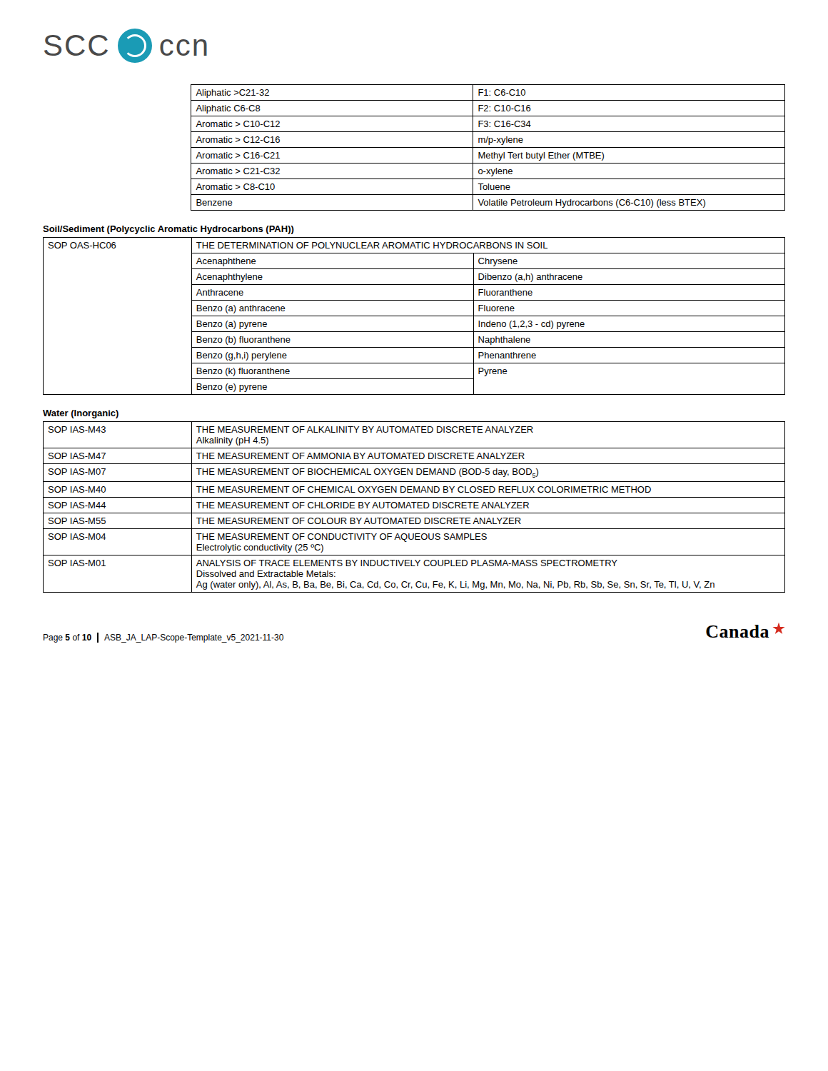SCC ccn
| | Aliphatic >C21-32 | F1: C6-C10 |
| Aliphatic C6-C8 | F2: C10-C16 |
| Aromatic > C10-C12 | F3: C16-C34 |
| Aromatic > C12-C16 | m/p-xylene |
| Aromatic > C16-C21 | Methyl Tert butyl Ether (MTBE) |
| Aromatic > C21-C32 | o-xylene |
| Aromatic > C8-C10 | Toluene |
| Benzene | Volatile Petroleum Hydrocarbons (C6-C10) (less BTEX) |
Soil/Sediment (Polycyclic Aromatic Hydrocarbons (PAH))
| SOP OAS-HC06 | THE DETERMINATION OF POLYNUCLEAR AROMATIC HYDROCARBONS IN SOIL |
| Acenaphthene | Chrysene |
| Acenaphthylene | Dibenzo (a,h) anthracene |
| Anthracene | Fluoranthene |
| Benzo (a) anthracene | Fluorene |
| Benzo (a) pyrene | Indeno (1,2,3 - cd) pyrene |
| Benzo (b) fluoranthene | Naphthalene |
| Benzo (g,h,i) perylene | Phenanthrene |
| Benzo (k) fluoranthene | Pyrene |
| Benzo (e) pyrene |
Water (Inorganic)
| SOP IAS-M43 | THE MEASUREMENT OF ALKALINITY BY AUTOMATED DISCRETE ANALYZER Alkalinity (pH 4.5) |
| SOP IAS-M47 | THE MEASUREMENT OF AMMONIA BY AUTOMATED DISCRETE ANALYZER |
| SOP IAS-M07 | THE MEASUREMENT OF BIOCHEMICAL OXYGEN DEMAND (BOD-5 day, BOD 5 ) |
| SOP IAS-M40 | THE MEASUREMENT OF CHEMICAL OXYGEN DEMAND BY CLOSED REFLUX COLORIMETRIC METHOD |
| SOP IAS-M44 | THE MEASUREMENT OF CHLORIDE BY AUTOMATED DISCRETE ANALYZER |
| SOP IAS-M55 | THE MEASUREMENT OF COLOUR BY AUTOMATED DISCRETE ANALYZER |
| SOP IAS-M04 | THE MEASUREMENT OF CONDUCTIVITY OF AQUEOUS SAMPLES Electrolytic conductivity (25 ºC) |
| SOP IAS-M01 | ANALYSIS OF TRACE ELEMENTS BY INDUCTIVELY COUPLED PLASMA-MASS SPECTROMETRY Dissolved and Extractable Metals: Ag (water only), Al, As, B, Ba, Be, Bi, Ca, Cd, Co, Cr, Cu, Fe, K, Li, Mg, Mn, Mo, Na, Ni, Pb, Rb, Sb, Se, Sn, Sr, Te, Tl, U, V, Zn |
Page 5 of 10 ASB_JA_LAP-Scope-Template_v5_2021-11-30
Canada